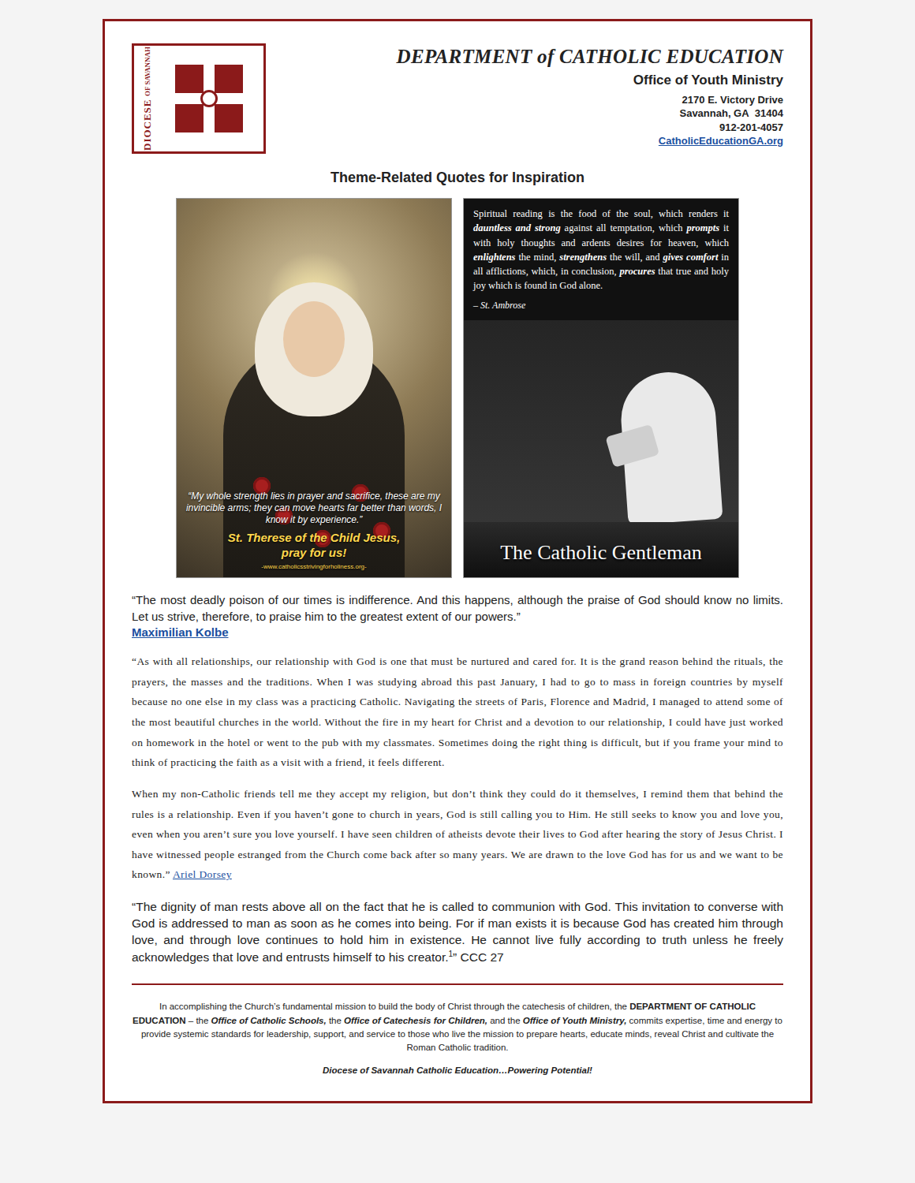DIOCESE OF SAVANNAH
DEPARTMENT of CATHOLIC EDUCATION
Office of Youth Ministry
2170 E. Victory Drive
Savannah, GA 31404
912-201-4057
CatholicEducationGA.org
Theme-Related Quotes for Inspiration
“My whole strength lies in prayer and sacrifice, these are my invincible arms; they can move hearts far better than words, I know it by experience.” St. Therese of the Child Jesus,
pray for us! -www.catholicsstrivingforholiness.org-
Spiritual reading is the food of the soul, which renders it dauntless and strong against all temptation, which prompts it with holy thoughts and ardents desires for heaven, which enlightens the mind, strengthens the will, and gives comfort in all afflictions, which, in conclusion, procures that true and holy joy which is found in God alone. – St. Ambrose
The Catholic Gentleman
“The most deadly poison of our times is indifference. And this happens, although the praise of God should know no limits. Let us strive, therefore, to praise him to the greatest extent of our powers.”
Maximilian Kolbe
“As with all relationships, our relationship with God is one that must be nurtured and cared for. It is the grand reason behind the rituals, the prayers, the masses and the traditions. When I was studying abroad this past January, I had to go to mass in foreign countries by myself because no one else in my class was a practicing Catholic. Navigating the streets of Paris, Florence and Madrid, I managed to attend some of the most beautiful churches in the world. Without the fire in my heart for Christ and a devotion to our relationship, I could have just worked on homework in the hotel or went to the pub with my classmates. Sometimes doing the right thing is difficult, but if you frame your mind to think of practicing the faith as a visit with a friend, it feels different.
When my non-Catholic friends tell me they accept my religion, but don’t think they could do it themselves, I remind them that behind the rules is a relationship. Even if you haven’t gone to church in years, God is still calling you to Him. He still seeks to know you and love you, even when you aren’t sure you love yourself. I have seen children of atheists devote their lives to God after hearing the story of Jesus Christ. I have witnessed people estranged from the Church come back after so many years. We are drawn to the love God has for us and we want to be known.” Ariel Dorsey
“The dignity of man rests above all on the fact that he is called to communion with God. This invitation to converse with God is addressed to man as soon as he comes into being. For if man exists it is because God has created him through love, and through love continues to hold him in existence. He cannot live fully according to truth unless he freely acknowledges that love and entrusts himself to his creator.1” CCC 27
In accomplishing the Church’s fundamental mission to build the body of Christ through the catechesis of children, the DEPARTMENT OF CATHOLIC EDUCATION – the Office of Catholic Schools, the Office of Catechesis for Children, and the Office of Youth Ministry, commits expertise, time and energy to provide systemic standards for leadership, support, and service to those who live the mission to prepare hearts, educate minds, reveal Christ and cultivate the Roman Catholic tradition.
Diocese of Savannah Catholic Education…Powering Potential!